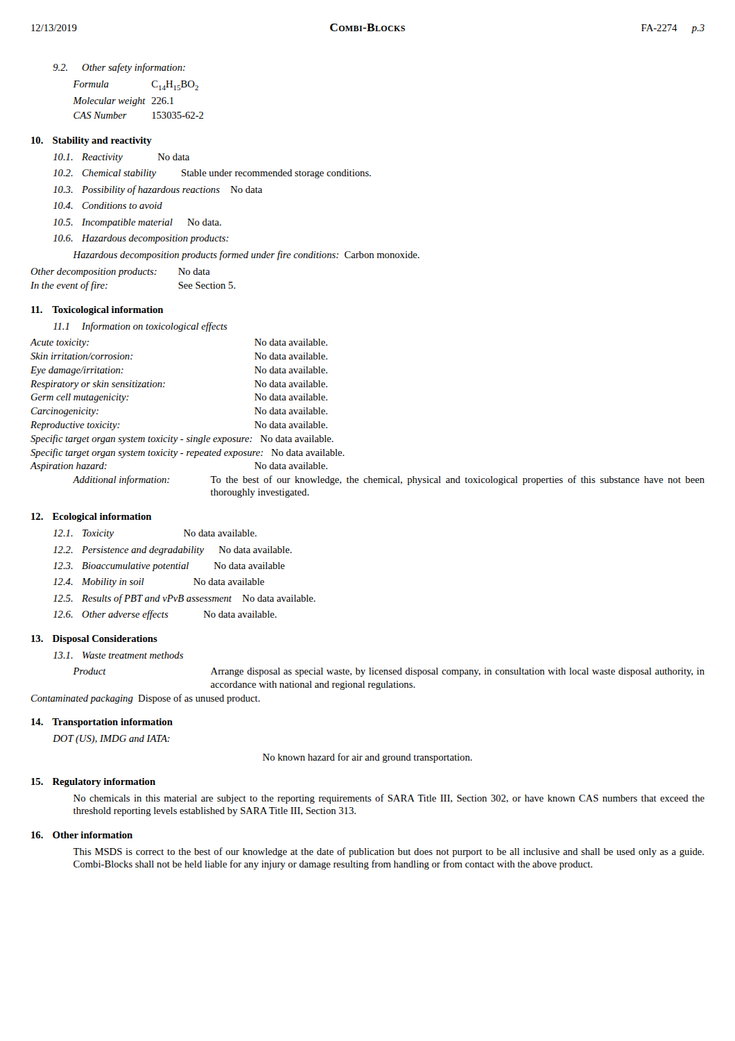12/13/2019
Combi-Blocks
FA-2274 p.3
9.2. Other safety information:
| Formula | C 14 H 15 BO 2 |
| Molecular weight | 226.1 |
| CAS Number | 153035-62-2 |
10. Stability and reactivity
10.1. Reactivity No data
10.2. Chemical stability Stable under recommended storage conditions.
10.3. Possibility of hazardous reactions No data
10.4. Conditions to avoid
10.5. Incompatible material No data.
10.6. Hazardous decomposition products:
Hazardous decomposition products formed under fire conditions: Carbon monoxide.
Other decomposition products: No data
In the event of fire: See Section 5.
11. Toxicological information
11.1 Information on toxicological effects
Acute toxicity: No data available.
Skin irritation/corrosion: No data available.
Eye damage/irritation: No data available.
Respiratory or skin sensitization: No data available.
Germ cell mutagenicity: No data available.
Carcinogenicity: No data available.
Reproductive toxicity: No data available.
Specific target organ system toxicity - single exposure: No data available.
Specific target organ system toxicity - repeated exposure: No data available.
Aspiration hazard: No data available.
Additional information:
To the best of our knowledge, the chemical, physical and toxicological properties of this substance have not been thoroughly investigated.
12. Ecological information
12.1. Toxicity No data available.
12.2. Persistence and degradability No data available.
12.3. Bioaccumulative potential No data available
12.4. Mobility in soil No data available
12.5. Results of PBT and vPvB assessment No data available.
12.6. Other adverse effects No data available.
13. Disposal Considerations
13.1. Waste treatment methods
Product
Arrange disposal as special waste, by licensed disposal company, in consultation with local waste disposal authority, in accordance with national and regional regulations.
Contaminated packaging Dispose of as unused product.
14. Transportation information
DOT (US), IMDG and IATA:
No known hazard for air and ground transportation.
15. Regulatory information
No chemicals in this material are subject to the reporting requirements of SARA Title III, Section 302, or have known CAS numbers that exceed the threshold reporting levels established by SARA Title III, Section 313.
16. Other information
This MSDS is correct to the best of our knowledge at the date of publication but does not purport to be all inclusive and shall be used only as a guide. Combi-Blocks shall not be held liable for any injury or damage resulting from handling or from contact with the above product.